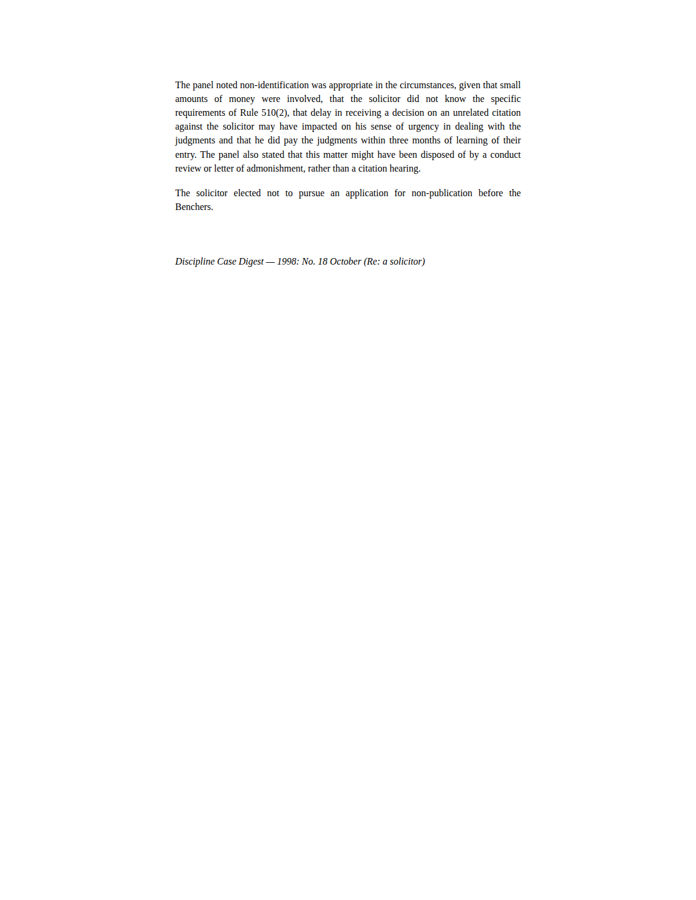The panel noted non-identification was appropriate in the circumstances, given that small amounts of money were involved, that the solicitor did not know the specific requirements of Rule 510(2), that delay in receiving a decision on an unrelated citation against the solicitor may have impacted on his sense of urgency in dealing with the judgments and that he did pay the judgments within three months of learning of their entry. The panel also stated that this matter might have been disposed of by a conduct review or letter of admonishment, rather than a citation hearing.
The solicitor elected not to pursue an application for non-publication before the Benchers.
Discipline Case Digest — 1998: No. 18 October (Re: a solicitor)